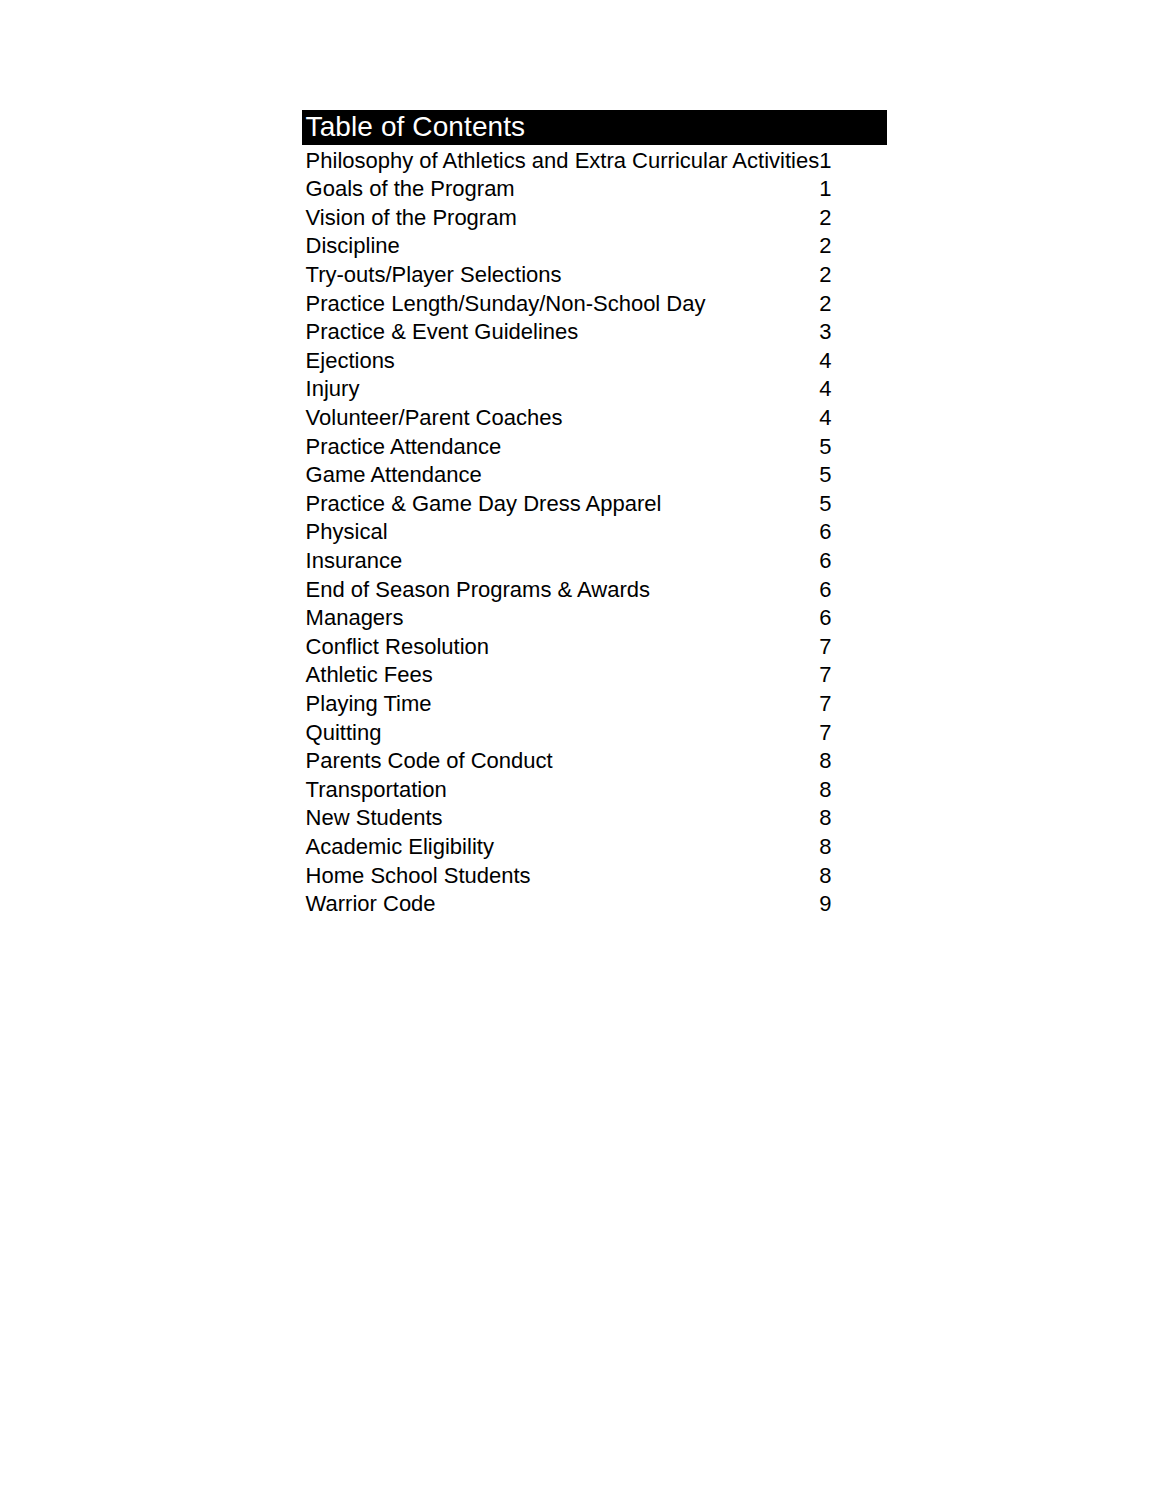Table of Contents
| Philosophy of Athletics and Extra Curricular Activities | 1 |
| Goals of the Program | 1 |
| Vision of the Program | 2 |
| Discipline | 2 |
| Try-outs/Player Selections | 2 |
| Practice Length/Sunday/Non-School Day | 2 |
| Practice & Event Guidelines | 3 |
| Ejections | 4 |
| Injury | 4 |
| Volunteer/Parent Coaches | 4 |
| Practice Attendance | 5 |
| Game Attendance | 5 |
| Practice & Game Day Dress Apparel | 5 |
| Physical | 6 |
| Insurance | 6 |
| End of Season Programs & Awards | 6 |
| Managers | 6 |
| Conflict Resolution | 7 |
| Athletic Fees | 7 |
| Playing Time | 7 |
| Quitting | 7 |
| Parents Code of Conduct | 8 |
| Transportation | 8 |
| New Students | 8 |
| Academic Eligibility | 8 |
| Home School Students | 8 |
| Warrior Code | 9 |